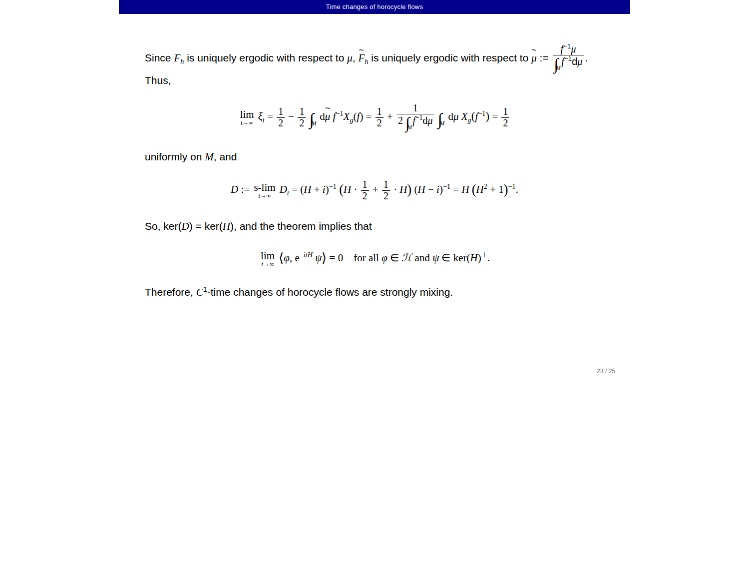Time changes of horocycle flows
Since Fh is uniquely ergodic with respect to μ, ~Fh is uniquely ergodic with respect to ~μ := f−1μ∫Mf−1dμ. Thus,
lim t→∞ ξt = 12 − 12 ∫M d~μ f−1Xg(f) = 12 + 12 ∫Mf−1dμ ∫M dμ Xg(f−1) = 12
uniformly on M, and
D := s-lim t→∞ Dt = (H + i)−1 (H · 12 + 12 · H) (H − i)−1 = H (H2 + 1)−1.
So, ker(D) = ker(H), and the theorem implies that
lim t→∞ ⟨φ, e−itH ψ⟩ = 0 for all φ ∈ ℋ and ψ ∈ ker(H)⊥.
Therefore, C1-time changes of horocycle flows are strongly mixing.
23 / 25